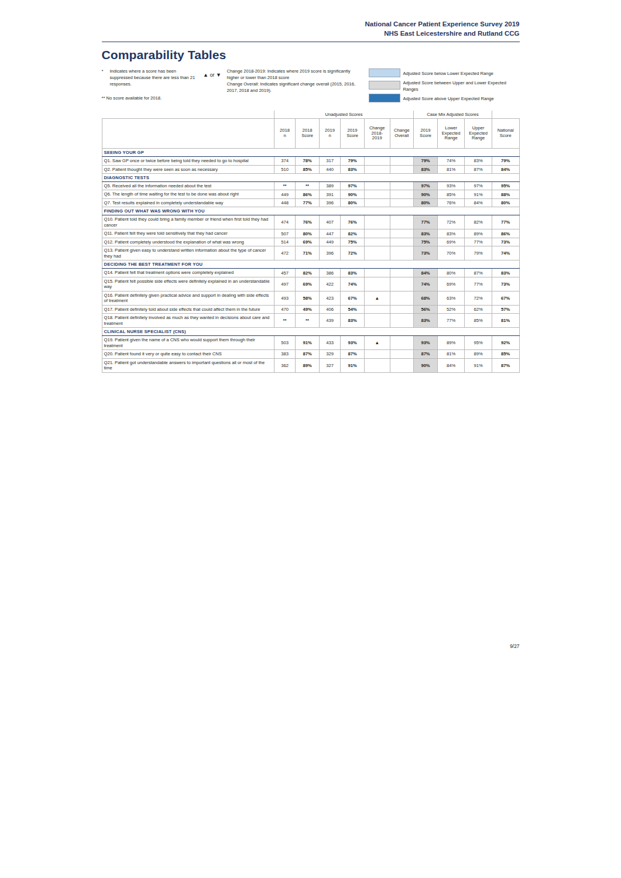National Cancer Patient Experience Survey 2019
NHS East Leicestershire and Rutland CCG
Comparability Tables
| * | Indicates where a score has been suppressed because there are less than 21 responses. | ▲ or ▼ | Change 2018-2019: Indicates where 2019 score is significantly higher or lower than 2018 score Change Overall: Indicates significant change overall (2015, 2016, 2017, 2018 and 2019). |
| ** No score available for 2018. | | |
| | Adjusted Score below Lower Expected Range |
| | Adjusted Score between Upper and Lower Expected Ranges |
| | Adjusted Score above Upper Expected Range |
| | Unadjusted Scores | Case Mix Adjusted Scores | |
| --- | --- | --- | --- |
| | 2018 n | 2018 Score | 2019 n | 2019 Score | Change 2018- 2019 | Change Overall | 2019 Score | Lower Expected Range | Upper Expected Range | National Score |
| SEEING YOUR GP |
| Q1. Saw GP once or twice before being told they needed to go to hospital | 374 | 78% | 317 | 79% | | | 79% | 74% | 83% | 79% |
| Q2. Patient thought they were seen as soon as necessary | 510 | 85% | 440 | 83% | | | 83% | 81% | 87% | 84% |
| DIAGNOSTIC TESTS |
| Q5. Received all the information needed about the test | ** | ** | 389 | 97% | | | 97% | 93% | 97% | 95% |
| Q6. The length of time waiting for the test to be done was about right | 449 | 86% | 391 | 90% | | | 90% | 85% | 91% | 88% |
| Q7. Test results explained in completely understandable way | 448 | 77% | 396 | 80% | | | 80% | 76% | 84% | 80% |
| FINDING OUT WHAT WAS WRONG WITH YOU |
| Q10. Patient told they could bring a family member or friend when first told they had cancer | 474 | 76% | 407 | 76% | | | 77% | 72% | 82% | 77% |
| Q11. Patient felt they were told sensitively that they had cancer | 507 | 80% | 447 | 82% | | | 83% | 83% | 89% | 86% |
| Q12. Patient completely understood the explanation of what was wrong | 514 | 69% | 449 | 75% | | | 75% | 69% | 77% | 73% |
| Q13. Patient given easy to understand written information about the type of cancer they had | 472 | 71% | 396 | 72% | | | 73% | 70% | 79% | 74% |
| DECIDING THE BEST TREATMENT FOR YOU |
| Q14. Patient felt that treatment options were completely explained | 457 | 82% | 386 | 83% | | | 84% | 80% | 87% | 83% |
| Q15. Patient felt possible side effects were definitely explained in an understandable way | 497 | 69% | 422 | 74% | | | 74% | 69% | 77% | 73% |
| Q16. Patient definitely given practical advice and support in dealing with side effects of treatment | 493 | 58% | 423 | 67% | ▲ | | 68% | 63% | 72% | 67% |
| Q17. Patient definitely told about side effects that could affect them in the future | 470 | 49% | 406 | 54% | | | 56% | 52% | 62% | 57% |
| Q18. Patient definitely involved as much as they wanted in decisions about care and treatment | ** | ** | 439 | 83% | | | 83% | 77% | 85% | 81% |
| CLINICAL NURSE SPECIALIST (CNS) |
| Q19. Patient given the name of a CNS who would support them through their treatment | 503 | 91% | 433 | 93% | ▲ | | 93% | 89% | 95% | 92% |
| Q20. Patient found it very or quite easy to contact their CNS | 383 | 87% | 329 | 87% | | | 87% | 81% | 89% | 85% |
| Q21. Patient got understandable answers to important questions all or most of the time | 362 | 89% | 327 | 91% | | | 90% | 84% | 91% | 87% |
9/27